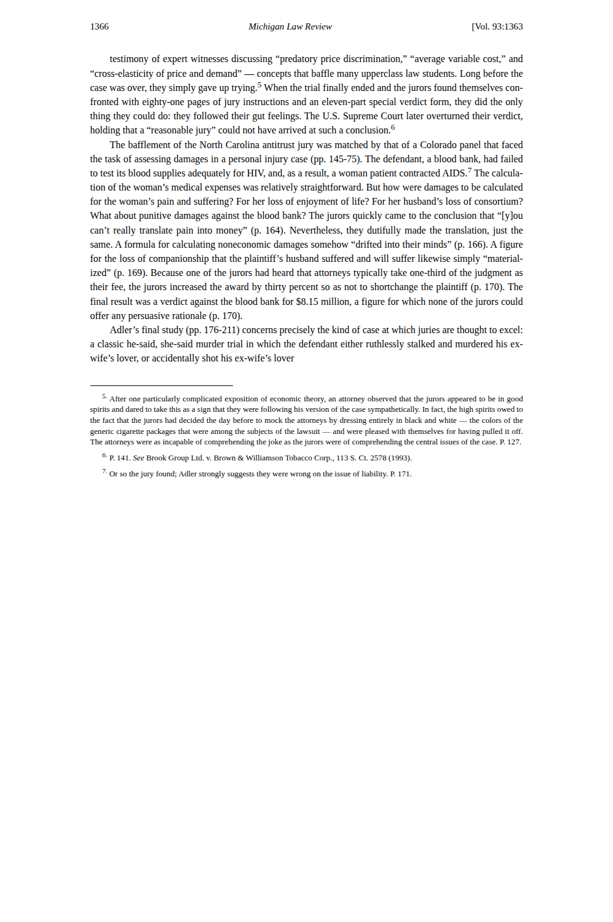1366 Michigan Law Review [Vol. 93:1363
testimony of expert witnesses discussing “predatory price discrimination,” “average variable cost,” and “cross-elasticity of price and demand” — concepts that baffle many upperclass law students. Long before the case was over, they simply gave up trying.5 When the trial finally ended and the jurors found themselves confronted with eighty-one pages of jury instructions and an eleven-part special verdict form, they did the only thing they could do: they followed their gut feelings. The U.S. Supreme Court later overturned their verdict, holding that a “reasonable jury” could not have arrived at such a conclusion.6
The bafflement of the North Carolina antitrust jury was matched by that of a Colorado panel that faced the task of assessing damages in a personal injury case (pp. 145-75). The defendant, a blood bank, had failed to test its blood supplies adequately for HIV, and, as a result, a woman patient contracted AIDS.7 The calculation of the woman’s medical expenses was relatively straightforward. But how were damages to be calculated for the woman’s pain and suffering? For her loss of enjoyment of life? For her husband’s loss of consortium? What about punitive damages against the blood bank? The jurors quickly came to the conclusion that “[y]ou can’t really translate pain into money” (p. 164). Nevertheless, they dutifully made the translation, just the same. A formula for calculating noneconomic damages somehow “drifted into their minds” (p. 166). A figure for the loss of companionship that the plaintiff’s husband suffered and will suffer likewise simply “materialized” (p. 169). Because one of the jurors had heard that attorneys typically take one-third of the judgment as their fee, the jurors increased the award by thirty percent so as not to shortchange the plaintiff (p. 170). The final result was a verdict against the blood bank for $8.15 million, a figure for which none of the jurors could offer any persuasive rationale (p. 170).
Adler’s final study (pp. 176-211) concerns precisely the kind of case at which juries are thought to excel: a classic he-said, she-said murder trial in which the defendant either ruthlessly stalked and murdered his ex-wife’s lover, or accidentally shot his ex-wife’s lover
5. After one particularly complicated exposition of economic theory, an attorney observed that the jurors appeared to be in good spirits and dared to take this as a sign that they were following his version of the case sympathetically. In fact, the high spirits owed to the fact that the jurors had decided the day before to mock the attorneys by dressing entirely in black and white — the colors of the generic cigarette packages that were among the subjects of the lawsuit — and were pleased with themselves for having pulled it off. The attorneys were as incapable of comprehending the joke as the jurors were of comprehending the central issues of the case. P. 127.
6. P. 141. See Brook Group Ltd. v. Brown & Williamson Tobacco Corp., 113 S. Ct. 2578 (1993).
7. Or so the jury found; Adler strongly suggests they were wrong on the issue of liability. P. 171.